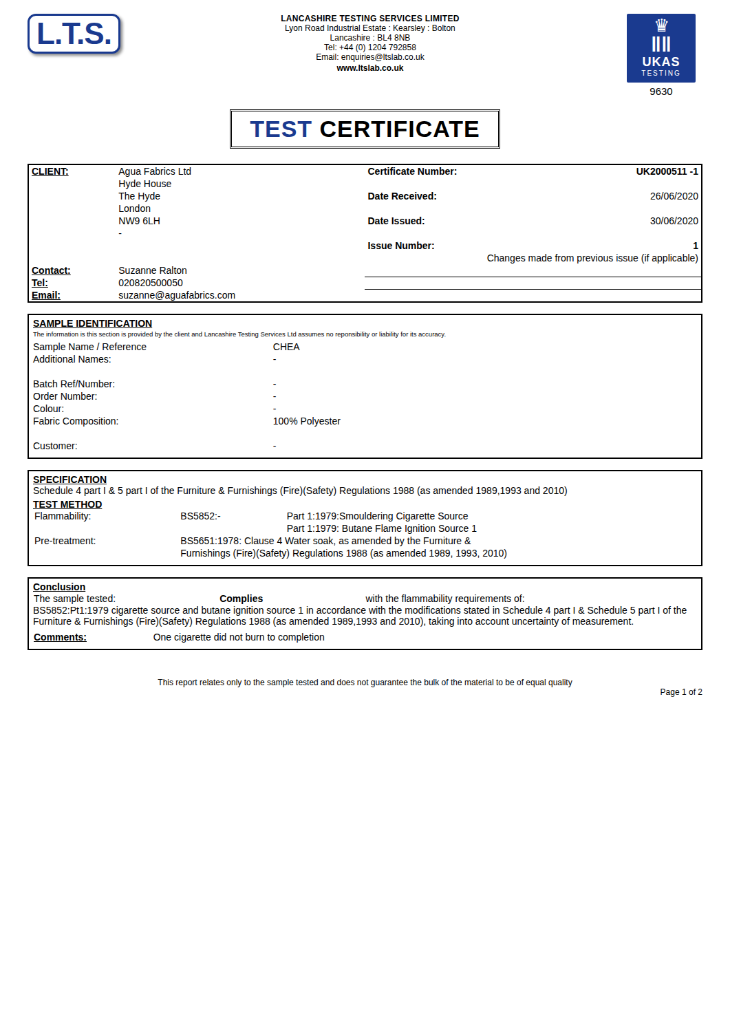L.T.S.
LANCASHIRE TESTING SERVICES LIMITED
Lyon Road Industrial Estate : Kearsley : Bolton
Lancashire : BL4 8NB
Tel: +44 (0) 1204 792858
Email: enquiries@ltslab.co.uk
www.ltslab.co.uk
♛
‖‖
UKAS
TESTING
9630
TEST CERTIFICATE
| CLIENT: | Agua Fabrics Ltd | Certificate Number: | UK2000511 -1 |
| | Hyde House | | |
| | The Hyde | Date Received: | 26/06/2020 |
| | London | | |
| | NW9 6LH | Date Issued: | 30/06/2020 |
| | - | | |
| | | Issue Number: | 1 |
| | | Changes made from previous issue (if applicable) |
| Contact: | Suzanne Ralton | |
| Tel: | 020820500050 | |
| Email: | suzanne@aguafabrics.com | |
SAMPLE IDENTIFICATION
The information is this section is provided by the client and Lancashire Testing Services Ltd assumes no reponsibility or liability for its accuracy.
| Sample Name / Reference | CHEA |
| Additional Names: | - |
| Batch Ref/Number: | - |
| Order Number: | - |
| Colour: | - |
| Fabric Composition: | 100% Polyester |
| Customer: | - |
SPECIFICATION
Schedule 4 part I & 5 part I of the Furniture & Furnishings (Fire)(Safety) Regulations 1988 (as amended 1989,1993 and 2010)
TEST METHOD
| Flammability: | BS5852:- | Part 1:1979:Smouldering Cigarette Source |
| | | Part 1:1979: Butane Flame Ignition Source 1 |
| Pre-treatment: | BS5651:1978: Clause 4 Water soak, as amended by the Furniture & |
| | Furnishings (Fire)(Safety) Regulations 1988 (as amended 1989, 1993, 2010) |
Conclusion
| The sample tested: | Complies | with the flammability requirements of: |
BS5852:Pt1:1979 cigarette source and butane ignition source 1 in accordance with the modifications stated in Schedule 4 part I & Schedule 5 part I of the Furniture & Furnishings (Fire)(Safety) Regulations 1988 (as amended 1989,1993 and 2010), taking into account uncertainty of measurement.
| Comments: | One cigarette did not burn to completion |
This report relates only to the sample tested and does not guarantee the bulk of the material to be of equal quality
Page 1 of 2